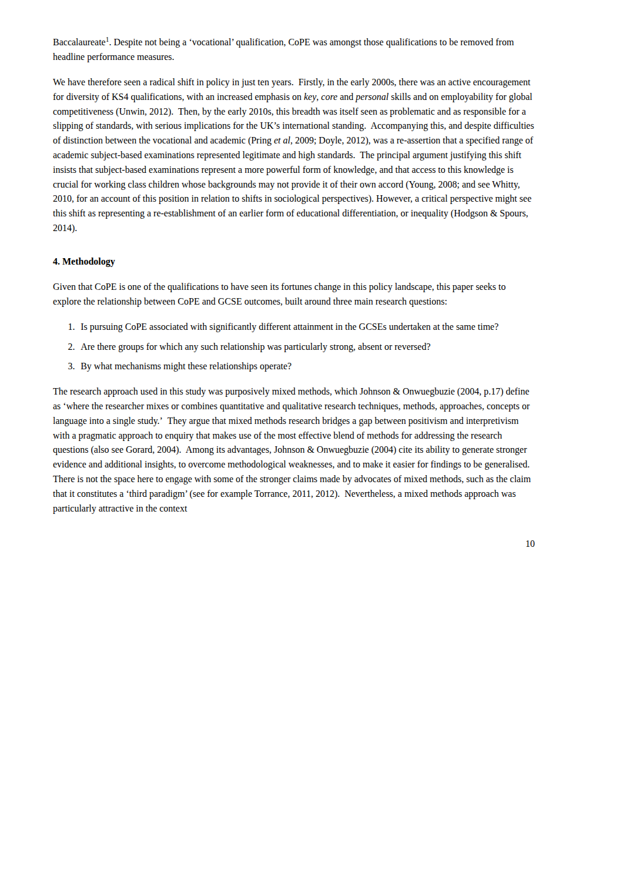Baccalaureate1. Despite not being a ‘vocational’ qualification, CoPE was amongst those qualifications to be removed from headline performance measures.
We have therefore seen a radical shift in policy in just ten years. Firstly, in the early 2000s, there was an active encouragement for diversity of KS4 qualifications, with an increased emphasis on key, core and personal skills and on employability for global competitiveness (Unwin, 2012). Then, by the early 2010s, this breadth was itself seen as problematic and as responsible for a slipping of standards, with serious implications for the UK’s international standing. Accompanying this, and despite difficulties of distinction between the vocational and academic (Pring et al, 2009; Doyle, 2012), was a re-assertion that a specified range of academic subject-based examinations represented legitimate and high standards. The principal argument justifying this shift insists that subject-based examinations represent a more powerful form of knowledge, and that access to this knowledge is crucial for working class children whose backgrounds may not provide it of their own accord (Young, 2008; and see Whitty, 2010, for an account of this position in relation to shifts in sociological perspectives). However, a critical perspective might see this shift as representing a re-establishment of an earlier form of educational differentiation, or inequality (Hodgson & Spours, 2014).
4. Methodology
Given that CoPE is one of the qualifications to have seen its fortunes change in this policy landscape, this paper seeks to explore the relationship between CoPE and GCSE outcomes, built around three main research questions:
Is pursuing CoPE associated with significantly different attainment in the GCSEs undertaken at the same time?
Are there groups for which any such relationship was particularly strong, absent or reversed?
By what mechanisms might these relationships operate?
The research approach used in this study was purposively mixed methods, which Johnson & Onwuegbuzie (2004, p.17) define as ‘where the researcher mixes or combines quantitative and qualitative research techniques, methods, approaches, concepts or language into a single study.’ They argue that mixed methods research bridges a gap between positivism and interpretivism with a pragmatic approach to enquiry that makes use of the most effective blend of methods for addressing the research questions (also see Gorard, 2004). Among its advantages, Johnson & Onwuegbuzie (2004) cite its ability to generate stronger evidence and additional insights, to overcome methodological weaknesses, and to make it easier for findings to be generalised. There is not the space here to engage with some of the stronger claims made by advocates of mixed methods, such as the claim that it constitutes a ‘third paradigm’ (see for example Torrance, 2011, 2012). Nevertheless, a mixed methods approach was particularly attractive in the context
10